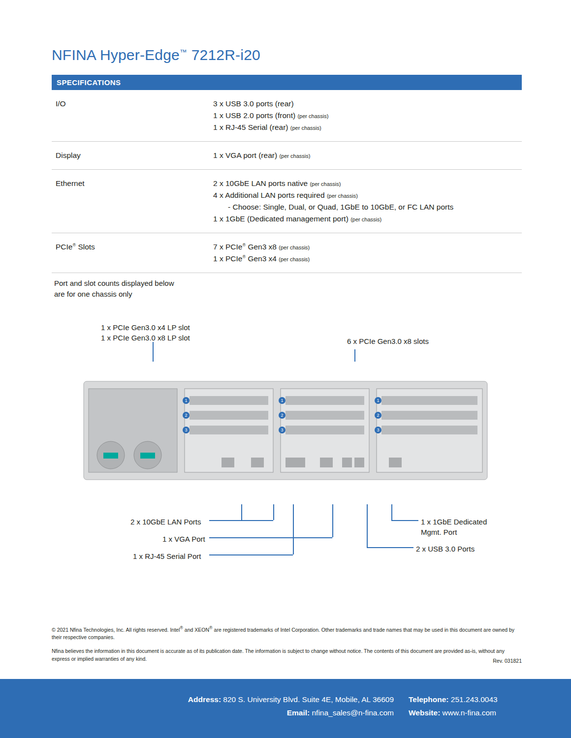NFINA Hyper-Edge™ 7212R-i20
| SPECIFICATIONS |
| --- |
| I/O | 3 x USB 3.0 ports (rear) 1 x USB 2.0 ports (front) (per chassis) 1 x RJ-45 Serial (rear) (per chassis) |
| Display | 1 x VGA port (rear) (per chassis) |
| Ethernet | 2 x 10GbE LAN ports native (per chassis) 4 x Additional LAN ports required (per chassis) - Choose: Single, Dual, or Quad, 1GbE to 10GbE, or FC LAN ports 1 x 1GbE (Dedicated management port) (per chassis) |
| PCIe ® Slots | 7 x PCIe ® Gen3 x8 (per chassis) 1 x PCIe ® Gen3 x4 (per chassis) |
Port and slot counts displayed below
are for one chassis only
1 x PCIe Gen3.0 x4 LP slot
1 x PCIe Gen3.0 x8 LP slot
6 x PCIe Gen3.0 x8 slots
2 x 10GbE LAN Ports
1 x VGA Port
1 x RJ-45 Serial Port
1 x 1GbE Dedicated
Mgmt. Port
2 x USB 3.0 Ports
© 2021 Nfina Technologies, Inc. All rights reserved. Intel® and XEON® are registered trademarks of Intel Corporation. Other trademarks and trade names that may be used in this document are owned by their respective companies.
Nfina believes the information in this document is accurate as of its publication date. The information is subject to change without notice. The contents of this document are provided as-is, without any express or implied warranties of any kind.
Rev. 031821
Address: 820 S. University Blvd. Suite 4E, Mobile, AL 36609
Email: nfina_sales@n-fina.com
Telephone: 251.243.0043
Website: www.n-fina.com